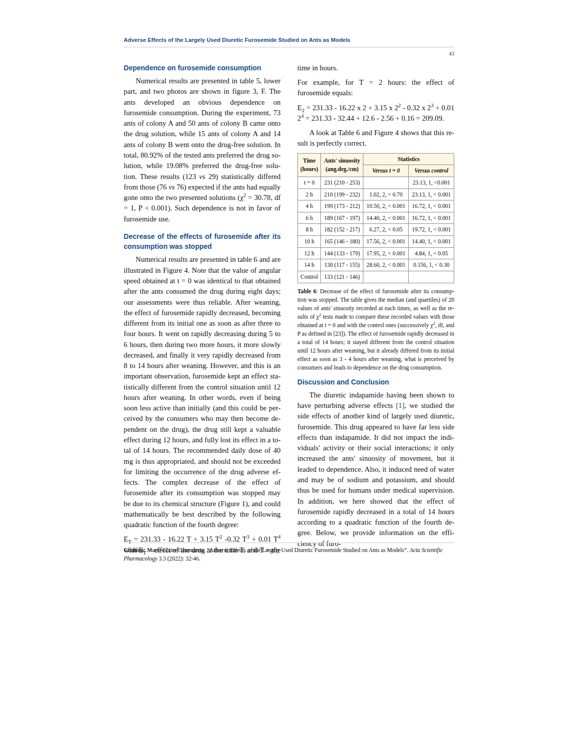Adverse Effects of the Largely Used Diuretic Furosemide Studied on Ants as Models
43
Dependence on furosemide consumption
Numerical results are presented in table 5, lower part, and two photos are shown in figure 3, F. The ants developed an obvious dependence on furosemide consumption. During the experiment, 73 ants of colony A and 50 ants of colony B came onto the drug solution, while 15 ants of colony A and 14 ants of colony B went onto the drug-free solution. In total, 80.92% of the tested ants preferred the drug solution, while 19.08% preferred the drug-free solution. These results (123 vs 29) statistically differed from those (76 vs 76) expected if the ants had equally gone onto the two presented solutions (χ2 = 30.78, df = 1, P < 0.001). Such dependence is not in favor of furosemide use.
Decrease of the effects of furosemide after its consumption was stopped
Numerical results are presented in table 6 and are illustrated in Figure 4. Note that the value of angular speed obtained at t = 0 was identical to that obtained after the ants consumed the drug during eight days; our assessments were thus reliable. After weaning, the effect of furosemide rapidly decreased, becoming different from its initial one as soon as after three to four hours. It went on rapidly decreasing during 5 to 6 hours, then during two more hours, it more slowly decreased, and finally it very rapidly decreased from 8 to 14 hours after weaning. However, and this is an important observation, furosemide kept an effect statistically different from the control situation until 12 hours after weaning. In other words, even if being soon less active than initially (and this could be perceived by the consumers who may then become dependent on the drug), the drug still kept a valuable effect during 12 hours, and fully lost its effect in a total of 14 hours. The recommended daily dose of 40 mg is thus appropriated, and should not be exceeded for limiting the occurrence of the drug adverse effects. The complex decrease of the effect of furosemide after its consumption was stopped may be due to its chemical structure (Figure 1), and could mathematically be best described by the following quadratic function of the fourth degree:
ET = 231.33 - 16.22 T + 3.15 T2 -0.32 T3 + 0.01 T4 with ET = effect of the drug at the time T, and T = the time in hours.
For example, for T = 2 hours: the effect of furosemide equals:
E2 = 231.33 - 16.22 x 2 + 3.15 x 22 - 0.32 x 23 + 0.01 24 = 231.33 - 32.44 + 12.6 - 2.56 + 0.16 = 209.09.
A look at Table 6 and Figure 4 shows that this result is perfectly correct.
| Time (hours) | Ants' sinuosity (ang.deg./cm) | Statistics |
| --- | --- | --- |
| Versus t = 0 | Versus control |
| t = 0 | 231 (210 - 253) | | 23.13, 1, <0.001 |
| 2 h | 210 (199 - 232) | 1.02, 2, < 0.70 | 23.13, 1, < 0.001 |
| 4 h | 199 (173 - 212) | 10.50, 2, < 0.001 | 16.72, 1, < 0.001 |
| 6 h | 189 (167 - 197) | 14.40, 2, < 0.001 | 16.72, 1, < 0.001 |
| 8 h | 182 (152 - 217) | 6.27, 2, < 0.05 | 19.72, 1, < 0.001 |
| 10 h | 165 (146 - 180) | 17.56, 2, < 0.001 | 14.40, 1, < 0.001 |
| 12 h | 144 (133 - 179) | 17.95, 2, < 0.001 | 4.84, 1, < 0.05 |
| 14 h | 130 (117 - 155) | 28.60, 2, < 0.001 | 0.156, 1, < 0.30 |
| Control | 133 (121 - 146) | | |
Table 6: Decrease of the effect of furosemide after its consumption was stopped. The table gives the median (and quartiles) of 20 values of ants' sinuosity recorded at each times, as well as the results of χ2 tests made to compare these recorded values with those obtained at t = 0 and with the control ones (successively χ2, df, and P as defined in [23]). The effect of furosemide rapidly decreased in a total of 14 hours; it stayed different from the control situation until 12 hours after weaning, but it already differed from its initial effect as soon as 3 - 4 hours after weaning, what is perceived by consumers and leads to dependence on the drug consumption.
Discussion and Conclusion
The diuretic indapamide having been shown to have perturbing adverse effects [1], we studied the side effects of another kind of largely used diuretic, furosemide. This drug appeared to have far less side effects than indapamide. It did not impact the individuals' activity or their social interactions; it only increased the ants' sinuosity of movement, but it leaded to dependence. Also, it induced need of water and may be of sodium and potassium, and should thus be used for humans under medical supervision. In addition, we here showed that the effect of furosemide rapidly decreased in a total of 14 hours according to a quadratic function of the fourth degree. Below, we provide information on the efficiency of furo-
Citation: Marie-Claire Cammaerts. “Adverse Effects of the Largely Used Diuretic Furosemide Studied on Ants as Models”. Acta Scientific Pharmacology 3.3 (2022): 32-46.